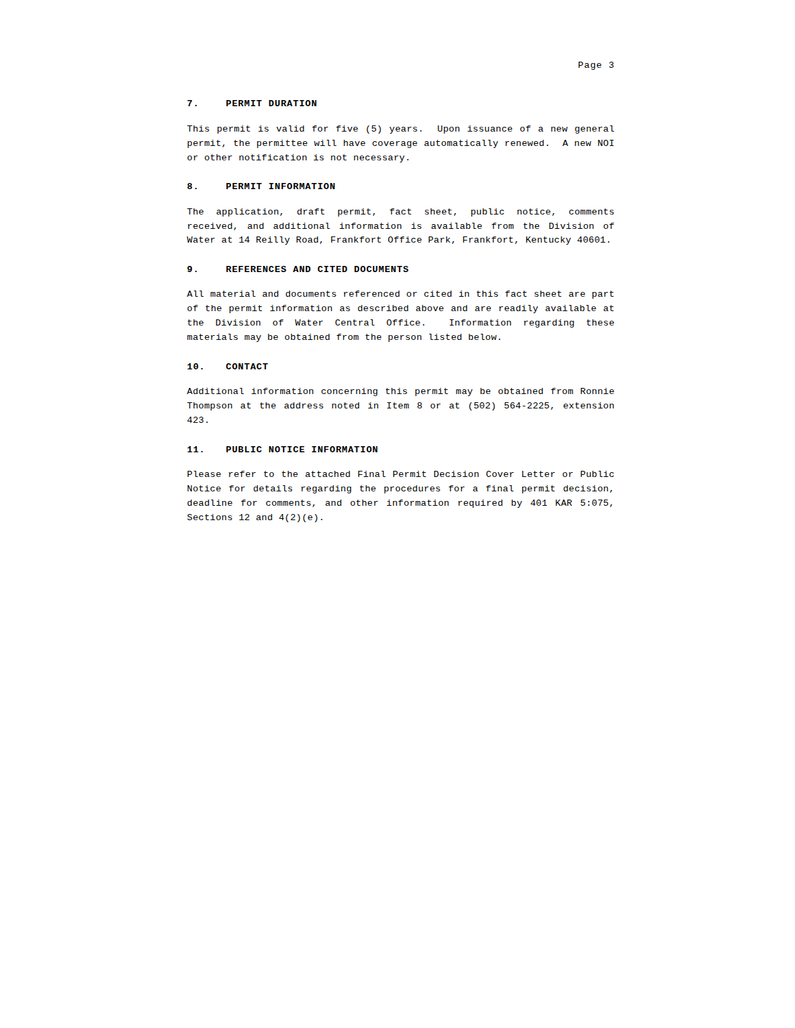Page 3
7. PERMIT DURATION
This permit is valid for five (5) years. Upon issuance of a new general permit, the permittee will have coverage automatically renewed. A new NOI or other notification is not necessary.
8. PERMIT INFORMATION
The application, draft permit, fact sheet, public notice, comments received, and additional information is available from the Division of Water at 14 Reilly Road, Frankfort Office Park, Frankfort, Kentucky 40601.
9. REFERENCES AND CITED DOCUMENTS
All material and documents referenced or cited in this fact sheet are part of the permit information as described above and are readily available at the Division of Water Central Office. Information regarding these materials may be obtained from the person listed below.
10. CONTACT
Additional information concerning this permit may be obtained from Ronnie Thompson at the address noted in Item 8 or at (502) 564-2225, extension 423.
11. PUBLIC NOTICE INFORMATION
Please refer to the attached Final Permit Decision Cover Letter or Public Notice for details regarding the procedures for a final permit decision, deadline for comments, and other information required by 401 KAR 5:075, Sections 12 and 4(2)(e).